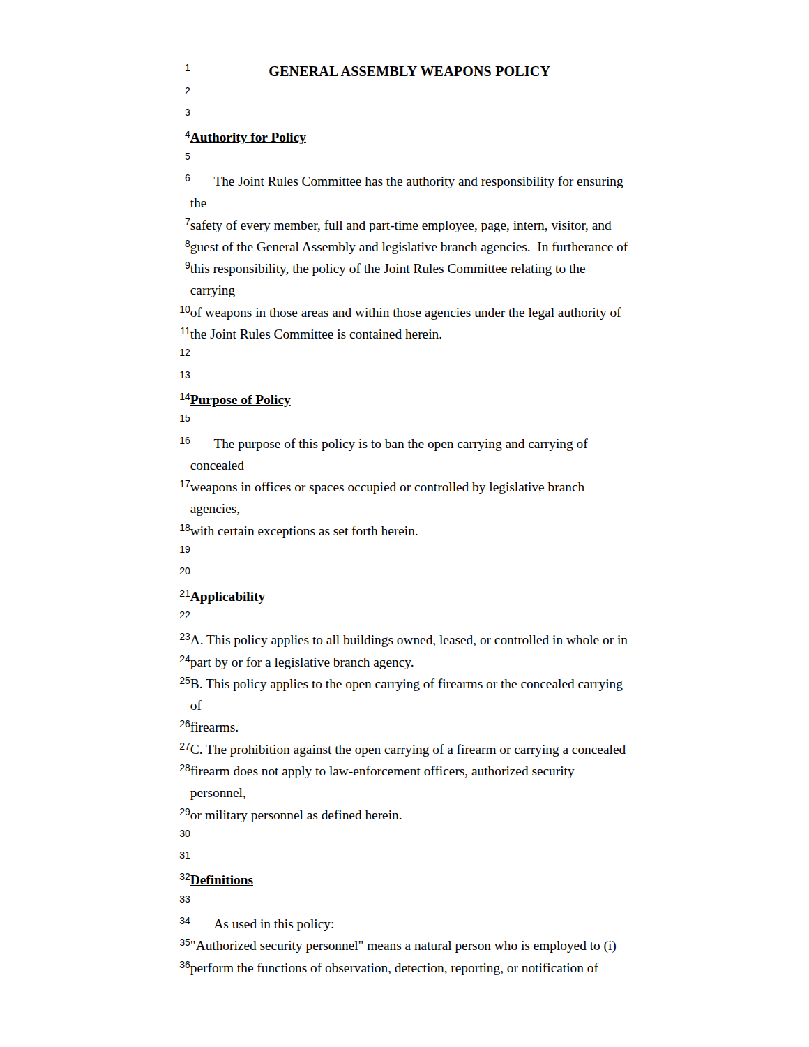| 1 | GENERAL ASSEMBLY WEAPONS POLICY |
| 2 | |
| 3 | |
| 4 | Authority for Policy |
| 5 | |
| 6 | The Joint Rules Committee has the authority and responsibility for ensuring the |
| 7 | safety of every member, full and part-time employee, page, intern, visitor, and |
| 8 | guest of the General Assembly and legislative branch agencies. In furtherance of |
| 9 | this responsibility, the policy of the Joint Rules Committee relating to the carrying |
| 10 | of weapons in those areas and within those agencies under the legal authority of |
| 11 | the Joint Rules Committee is contained herein. |
| 12 | |
| 13 | |
| 14 | Purpose of Policy |
| 15 | |
| 16 | The purpose of this policy is to ban the open carrying and carrying of concealed |
| 17 | weapons in offices or spaces occupied or controlled by legislative branch agencies, |
| 18 | with certain exceptions as set forth herein. |
| 19 | |
| 20 | |
| 21 | Applicability |
| 22 | |
| 23 | A. This policy applies to all buildings owned, leased, or controlled in whole or in |
| 24 | part by or for a legislative branch agency. |
| 25 | B. This policy applies to the open carrying of firearms or the concealed carrying of |
| 26 | firearms. |
| 27 | C. The prohibition against the open carrying of a firearm or carrying a concealed |
| 28 | firearm does not apply to law-enforcement officers, authorized security personnel, |
| 29 | or military personnel as defined herein. |
| 30 | |
| 31 | |
| 32 | Definitions |
| 33 | |
| 34 | As used in this policy: |
| 35 | "Authorized security personnel" means a natural person who is employed to (i) |
| 36 | perform the functions of observation, detection, reporting, or notification of |